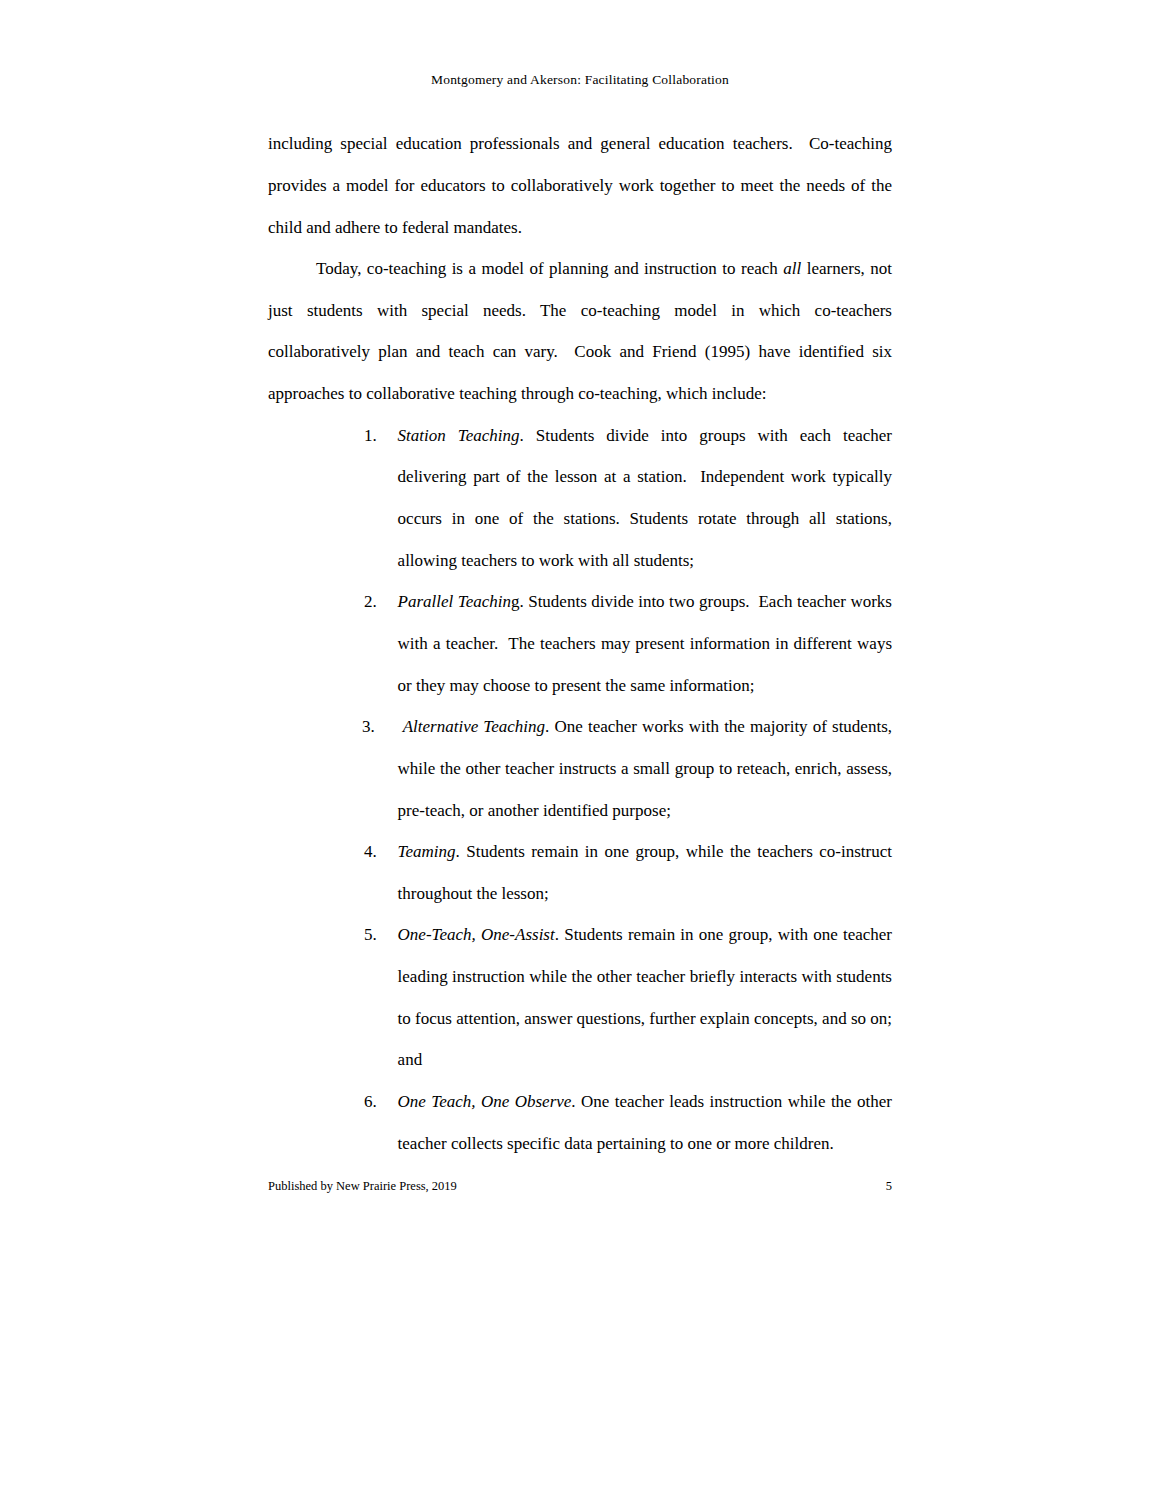Montgomery and Akerson: Facilitating Collaboration
including special education professionals and general education teachers. Co-teaching provides a model for educators to collaboratively work together to meet the needs of the child and adhere to federal mandates.
Today, co-teaching is a model of planning and instruction to reach all learners, not just students with special needs. The co-teaching model in which co-teachers collaboratively plan and teach can vary. Cook and Friend (1995) have identified six approaches to collaborative teaching through co-teaching, which include:
Station Teaching. Students divide into groups with each teacher delivering part of the lesson at a station. Independent work typically occurs in one of the stations. Students rotate through all stations, allowing teachers to work with all students;
Parallel Teaching. Students divide into two groups. Each teacher works with a teacher. The teachers may present information in different ways or they may choose to present the same information;
Alternative Teaching. One teacher works with the majority of students, while the other teacher instructs a small group to reteach, enrich, assess, pre-teach, or another identified purpose;
Teaming. Students remain in one group, while the teachers co-instruct throughout the lesson;
One-Teach, One-Assist. Students remain in one group, with one teacher leading instruction while the other teacher briefly interacts with students to focus attention, answer questions, further explain concepts, and so on; and
One Teach, One Observe. One teacher leads instruction while the other teacher collects specific data pertaining to one or more children.
Published by New Prairie Press, 2019
5